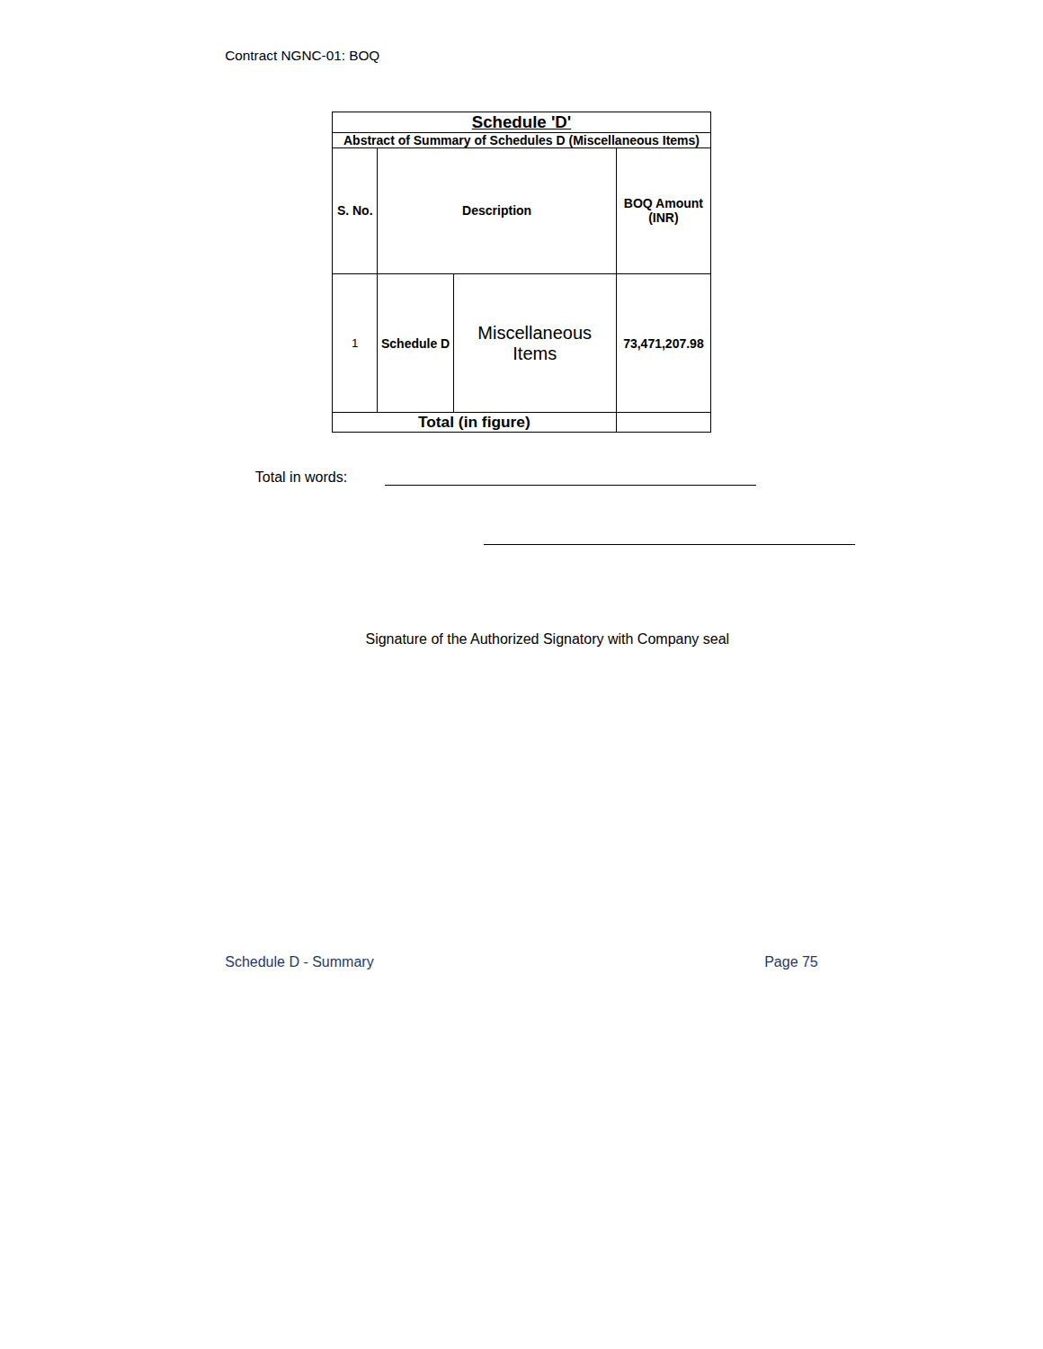Contract NGNC-01: BOQ
| Schedule 'D' |
| Abstract of Summary of Schedules D (Miscellaneous Items) |
| S. No. | Description | BOQ Amount (INR) |
| 1 | Schedule D | Miscellaneous Items | 73,471,207.98 |
| Total (in figure) | |
Total in words:
Signature of the Authorized Signatory with Company seal
Schedule D - Summary Page 75